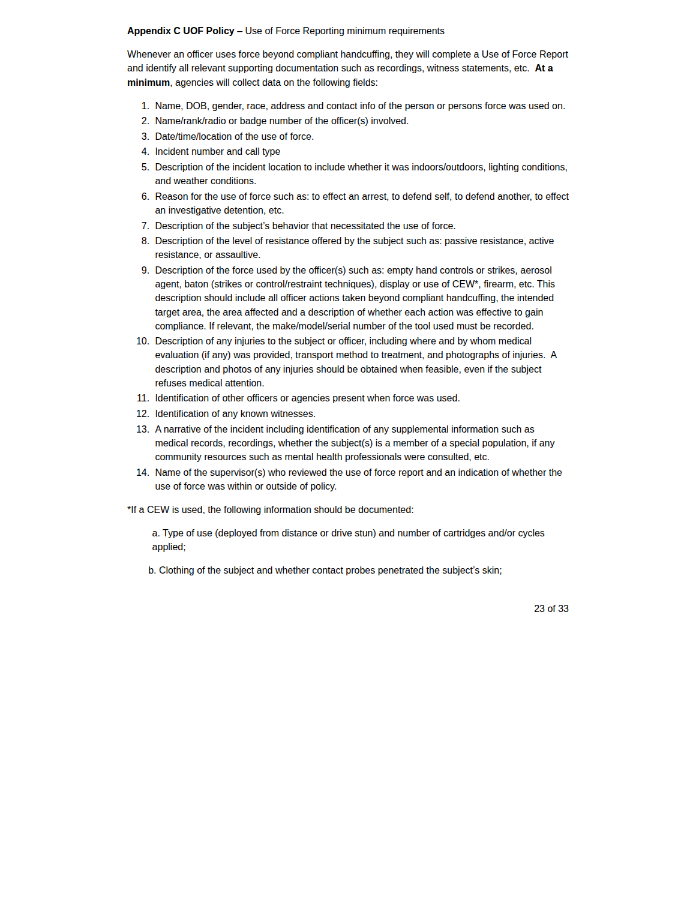Appendix C UOF Policy – Use of Force Reporting minimum requirements
Whenever an officer uses force beyond compliant handcuffing, they will complete a Use of Force Report and identify all relevant supporting documentation such as recordings, witness statements, etc. At a minimum, agencies will collect data on the following fields:
Name, DOB, gender, race, address and contact info of the person or persons force was used on.
Name/rank/radio or badge number of the officer(s) involved.
Date/time/location of the use of force.
Incident number and call type
Description of the incident location to include whether it was indoors/outdoors, lighting conditions, and weather conditions.
Reason for the use of force such as: to effect an arrest, to defend self, to defend another, to effect an investigative detention, etc.
Description of the subject’s behavior that necessitated the use of force.
Description of the level of resistance offered by the subject such as: passive resistance, active resistance, or assaultive.
Description of the force used by the officer(s) such as: empty hand controls or strikes, aerosol agent, baton (strikes or control/restraint techniques), display or use of CEW*, firearm, etc. This description should include all officer actions taken beyond compliant handcuffing, the intended target area, the area affected and a description of whether each action was effective to gain compliance. If relevant, the make/model/serial number of the tool used must be recorded.
Description of any injuries to the subject or officer, including where and by whom medical evaluation (if any) was provided, transport method to treatment, and photographs of injuries. A description and photos of any injuries should be obtained when feasible, even if the subject refuses medical attention.
Identification of other officers or agencies present when force was used.
Identification of any known witnesses.
A narrative of the incident including identification of any supplemental information such as medical records, recordings, whether the subject(s) is a member of a special population, if any community resources such as mental health professionals were consulted, etc.
Name of the supervisor(s) who reviewed the use of force report and an indication of whether the use of force was within or outside of policy.
*If a CEW is used, the following information should be documented:
a. Type of use (deployed from distance or drive stun) and number of cartridges and/or cycles applied;
b. Clothing of the subject and whether contact probes penetrated the subject’s skin;
23 of 33